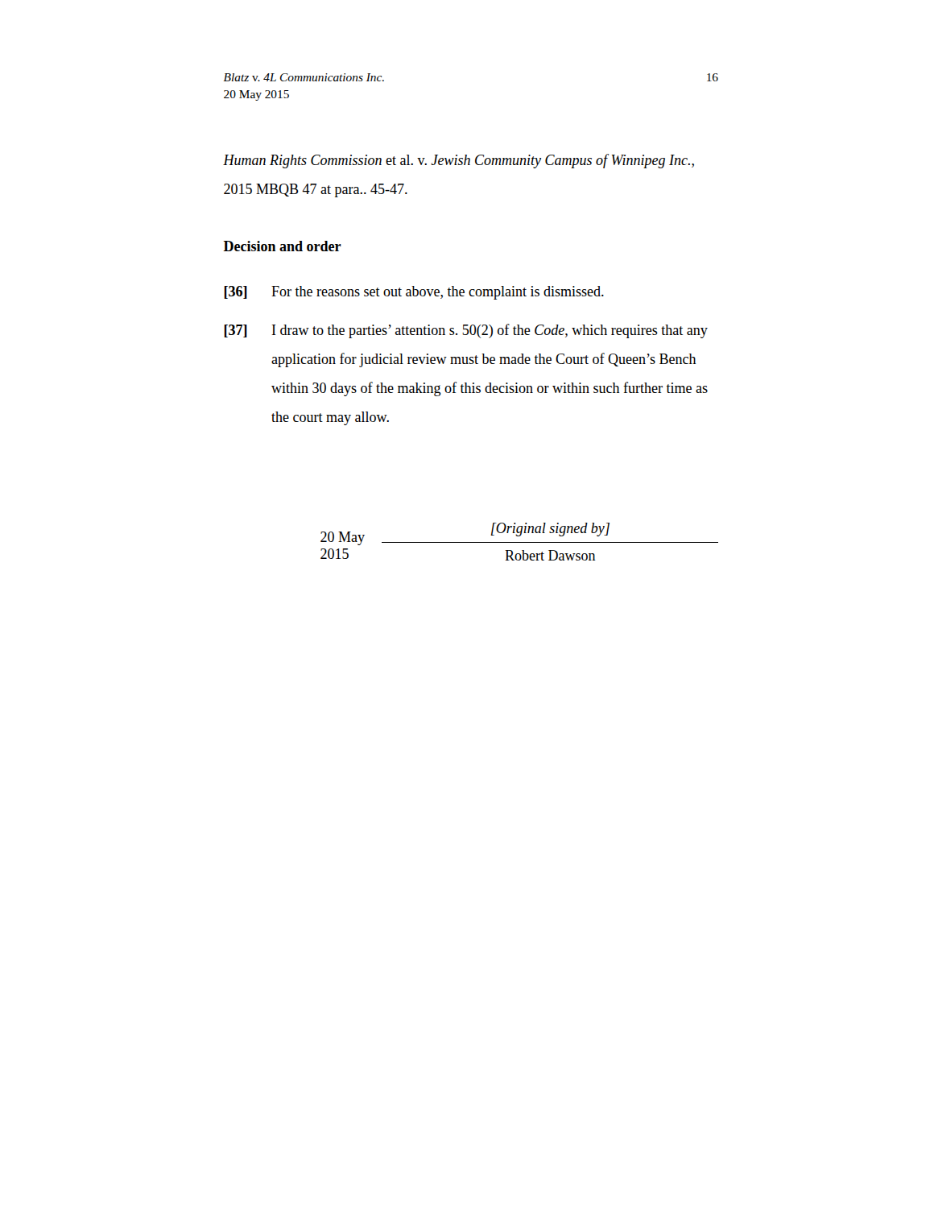Blatz v. 4L Communications Inc.
20 May 2015
16
Human Rights Commission et al. v. Jewish Community Campus of Winnipeg Inc., 2015 MBQB 47 at para.. 45-47.
Decision and order
[36] For the reasons set out above, the complaint is dismissed.
[37] I draw to the parties’ attention s. 50(2) of the Code, which requires that any application for judicial review must be made the Court of Queen’s Bench within 30 days of the making of this decision or within such further time as the court may allow.
20 May 2015
[Original signed by]
Robert Dawson